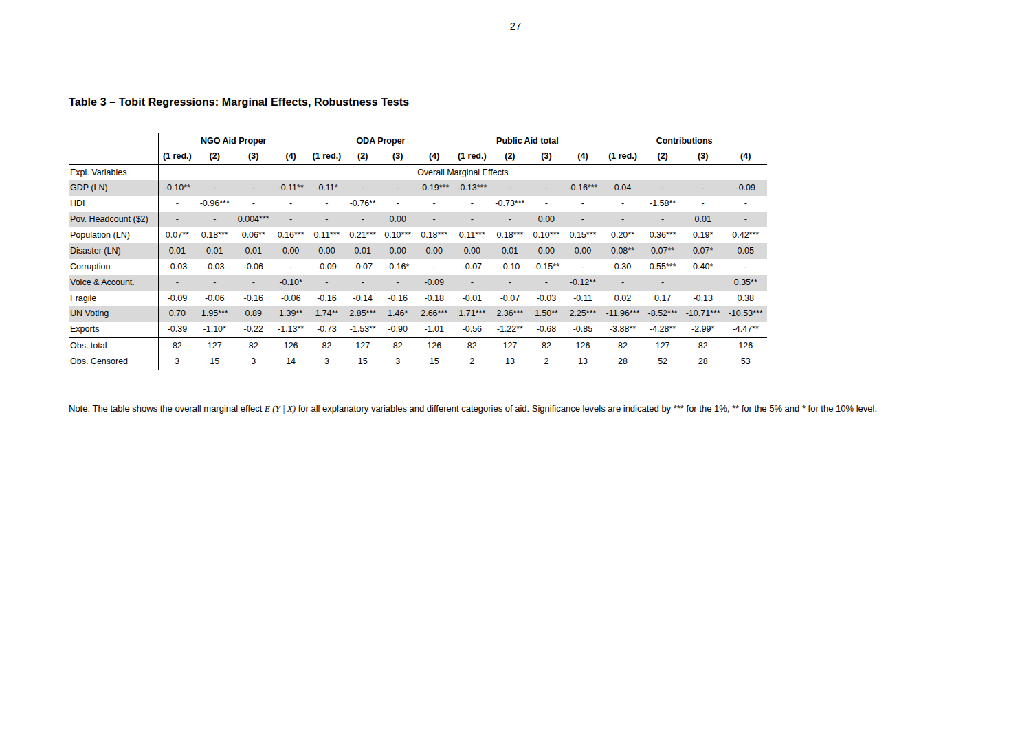27
Table 3 – Tobit Regressions: Marginal Effects, Robustness Tests
| | NGO Aid Proper | ODA Proper | Public Aid total | Contributions |
| --- | --- | --- | --- | --- |
| | (1 red.) | (2) | (3) | (4) | (1 red.) | (2) | (3) | (4) | (1 red.) | (2) | (3) | (4) | (1 red.) | (2) | (3) | (4) |
| Expl. Variables | Overall Marginal Effects |
| GDP (LN) | -0.10** | - | - | -0.11** | -0.11* | - | - | -0.19*** | -0.13*** | - | - | -0.16*** | 0.04 | - | - | -0.09 |
| HDI | - | -0.96*** | - | - | - | -0.76** | - | - | - | -0.73*** | - | - | - | -1.58** | - | - |
| Pov. Headcount ($2) | - | - | 0.004*** | - | - | - | 0.00 | - | - | - | 0.00 | - | - | - | 0.01 | - |
| Population (LN) | 0.07** | 0.18*** | 0.06** | 0.16*** | 0.11*** | 0.21*** | 0.10*** | 0.18*** | 0.11*** | 0.18*** | 0.10*** | 0.15*** | 0.20** | 0.36*** | 0.19* | 0.42*** |
| Disaster (LN) | 0.01 | 0.01 | 0.01 | 0.00 | 0.00 | 0.01 | 0.00 | 0.00 | 0.00 | 0.01 | 0.00 | 0.00 | 0.08** | 0.07** | 0.07* | 0.05 |
| Corruption | -0.03 | -0.03 | -0.06 | - | -0.09 | -0.07 | -0.16* | - | -0.07 | -0.10 | -0.15** | - | 0.30 | 0.55*** | 0.40* | - |
| Voice & Account. | - | - | - | -0.10* | - | - | - | -0.09 | - | - | - | -0.12** | - | - | | 0.35** |
| Fragile | -0.09 | -0.06 | -0.16 | -0.06 | -0.16 | -0.14 | -0.16 | -0.18 | -0.01 | -0.07 | -0.03 | -0.11 | 0.02 | 0.17 | -0.13 | 0.38 |
| UN Voting | 0.70 | 1.95*** | 0.89 | 1.39** | 1.74** | 2.85*** | 1.46* | 2.66*** | 1.71*** | 2.36*** | 1.50** | 2.25*** | -11.96*** | -8.52*** | -10.71*** | -10.53*** |
| Exports | -0.39 | -1.10* | -0.22 | -1.13** | -0.73 | -1.53** | -0.90 | -1.01 | -0.56 | -1.22** | -0.68 | -0.85 | -3.88** | -4.28** | -2.99* | -4.47** |
| Obs. total | 82 | 127 | 82 | 126 | 82 | 127 | 82 | 126 | 82 | 127 | 82 | 126 | 82 | 127 | 82 | 126 |
| Obs. Censored | 3 | 15 | 3 | 14 | 3 | 15 | 3 | 15 | 2 | 13 | 2 | 13 | 28 | 52 | 28 | 53 |
Note: The table shows the overall marginal effect E (Y | X) for all explanatory variables and different categories of aid. Significance levels are indicated by *** for the 1%, ** for the 5% and * for the 10% level.